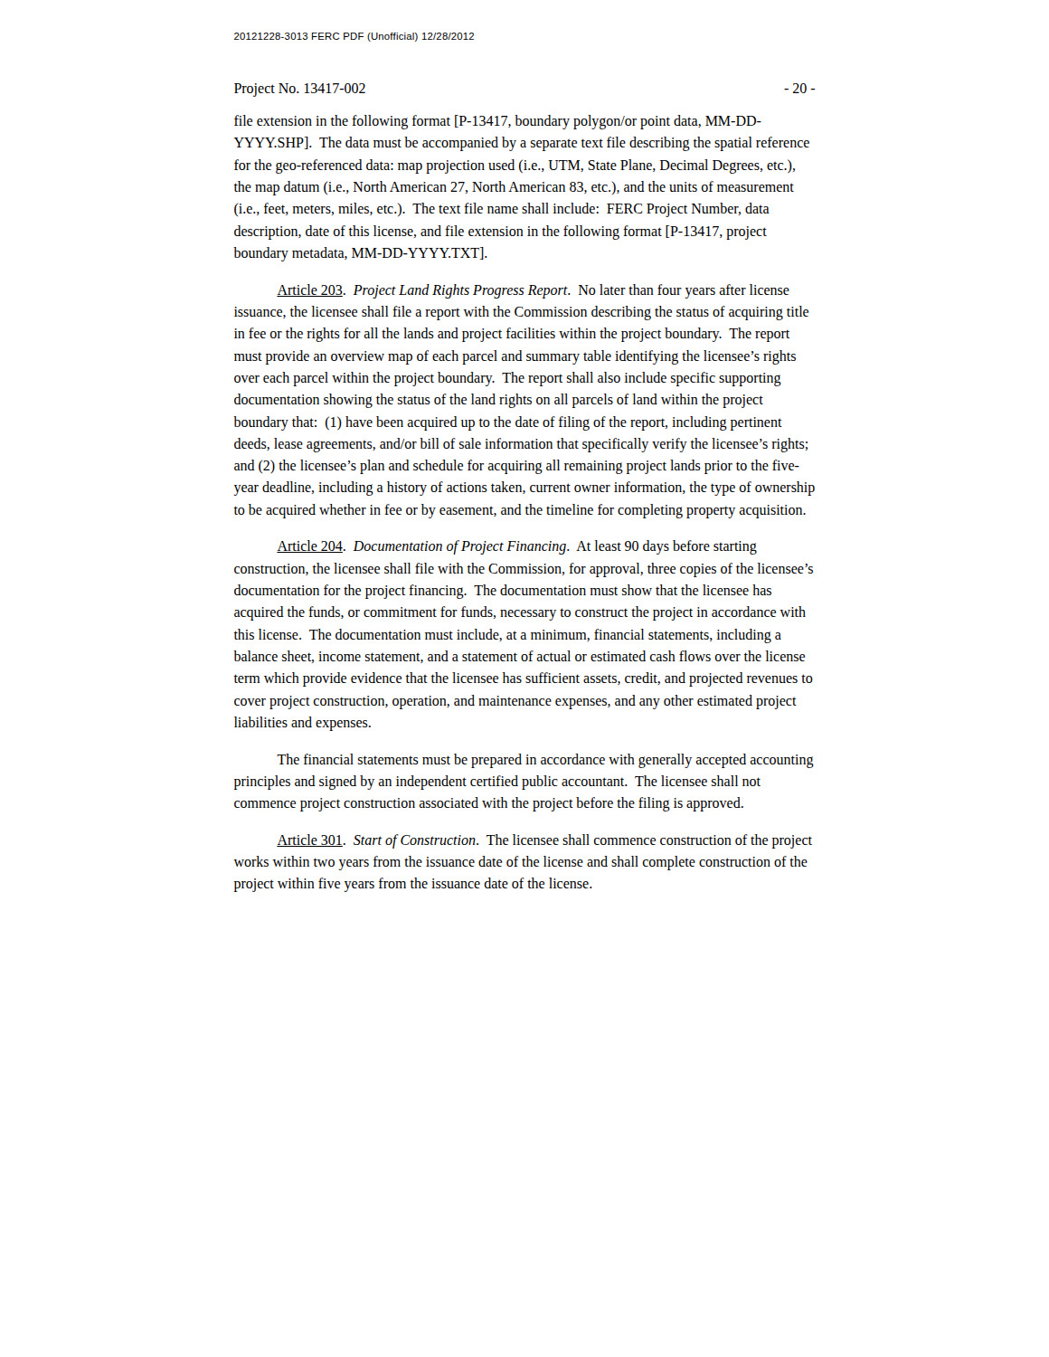20121228-3013 FERC PDF (Unofficial) 12/28/2012
Project No. 13417-002
- 20 -
file extension in the following format [P-13417, boundary polygon/or point data, MM-DD-YYYY.SHP]. The data must be accompanied by a separate text file describing the spatial reference for the geo-referenced data: map projection used (i.e., UTM, State Plane, Decimal Degrees, etc.), the map datum (i.e., North American 27, North American 83, etc.), and the units of measurement (i.e., feet, meters, miles, etc.). The text file name shall include: FERC Project Number, data description, date of this license, and file extension in the following format [P-13417, project boundary metadata, MM-DD-YYYY.TXT].
Article 203. Project Land Rights Progress Report. No later than four years after license issuance, the licensee shall file a report with the Commission describing the status of acquiring title in fee or the rights for all the lands and project facilities within the project boundary. The report must provide an overview map of each parcel and summary table identifying the licensee’s rights over each parcel within the project boundary. The report shall also include specific supporting documentation showing the status of the land rights on all parcels of land within the project boundary that: (1) have been acquired up to the date of filing of the report, including pertinent deeds, lease agreements, and/or bill of sale information that specifically verify the licensee’s rights; and (2) the licensee’s plan and schedule for acquiring all remaining project lands prior to the five-year deadline, including a history of actions taken, current owner information, the type of ownership to be acquired whether in fee or by easement, and the timeline for completing property acquisition.
Article 204. Documentation of Project Financing. At least 90 days before starting construction, the licensee shall file with the Commission, for approval, three copies of the licensee’s documentation for the project financing. The documentation must show that the licensee has acquired the funds, or commitment for funds, necessary to construct the project in accordance with this license. The documentation must include, at a minimum, financial statements, including a balance sheet, income statement, and a statement of actual or estimated cash flows over the license term which provide evidence that the licensee has sufficient assets, credit, and projected revenues to cover project construction, operation, and maintenance expenses, and any other estimated project liabilities and expenses.
The financial statements must be prepared in accordance with generally accepted accounting principles and signed by an independent certified public accountant. The licensee shall not commence project construction associated with the project before the filing is approved.
Article 301. Start of Construction. The licensee shall commence construction of the project works within two years from the issuance date of the license and shall complete construction of the project within five years from the issuance date of the license.